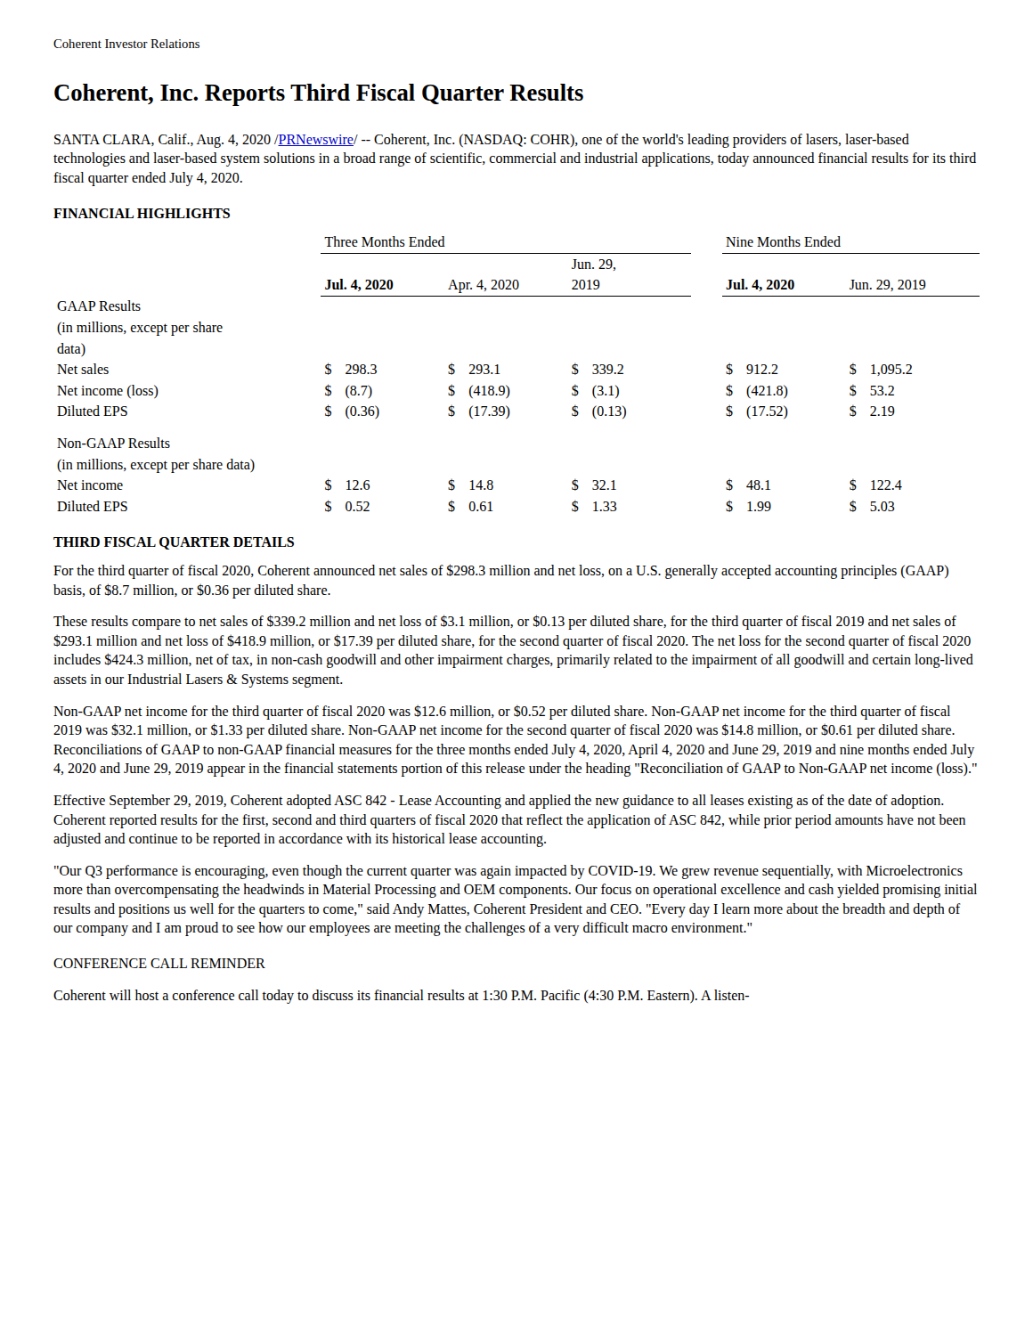Coherent Investor Relations
Coherent, Inc. Reports Third Fiscal Quarter Results
SANTA CLARA, Calif., Aug. 4, 2020 /PRNewswire/ -- Coherent, Inc. (NASDAQ: COHR), one of the world's leading providers of lasers, laser-based technologies and laser-based system solutions in a broad range of scientific, commercial and industrial applications, today announced financial results for its third fiscal quarter ended July 4, 2020.
FINANCIAL HIGHLIGHTS
| | Three Months Ended | | Nine Months Ended |
| | | | Jun. 29, | | | |
| | Jul. 4, 2020 | Apr. 4, 2020 | 2019 | | Jul. 4, 2020 | Jun. 29, 2019 |
| GAAP Results | |
| (in millions, except per share | |
| data) | |
| Net sales | $ | 298.3 | $ | 293.1 | $ | 339.2 | | $ | 912.2 | $ | 1,095.2 |
| Net income (loss) | $ | (8.7) | $ | (418.9) | $ | (3.1) | | $ | (421.8) | $ | 53.2 |
| Diluted EPS | $ | (0.36) | $ | (17.39) | $ | (0.13) | | $ | (17.52) | $ | 2.19 |
| Non-GAAP Results | |
| (in millions, except per share data) | |
| Net income | $ | 12.6 | $ | 14.8 | $ | 32.1 | | $ | 48.1 | $ | 122.4 |
| Diluted EPS | $ | 0.52 | $ | 0.61 | $ | 1.33 | | $ | 1.99 | $ | 5.03 |
THIRD FISCAL QUARTER DETAILS
For the third quarter of fiscal 2020, Coherent announced net sales of $298.3 million and net loss, on a U.S. generally accepted accounting principles (GAAP) basis, of $8.7 million, or $0.36 per diluted share.
These results compare to net sales of $339.2 million and net loss of $3.1 million, or $0.13 per diluted share, for the third quarter of fiscal 2019 and net sales of $293.1 million and net loss of $418.9 million, or $17.39 per diluted share, for the second quarter of fiscal 2020. The net loss for the second quarter of fiscal 2020 includes $424.3 million, net of tax, in non-cash goodwill and other impairment charges, primarily related to the impairment of all goodwill and certain long-lived assets in our Industrial Lasers & Systems segment.
Non-GAAP net income for the third quarter of fiscal 2020 was $12.6 million, or $0.52 per diluted share. Non-GAAP net income for the third quarter of fiscal 2019 was $32.1 million, or $1.33 per diluted share. Non-GAAP net income for the second quarter of fiscal 2020 was $14.8 million, or $0.61 per diluted share. Reconciliations of GAAP to non-GAAP financial measures for the three months ended July 4, 2020, April 4, 2020 and June 29, 2019 and nine months ended July 4, 2020 and June 29, 2019 appear in the financial statements portion of this release under the heading "Reconciliation of GAAP to Non-GAAP net income (loss)."
Effective September 29, 2019, Coherent adopted ASC 842 - Lease Accounting and applied the new guidance to all leases existing as of the date of adoption. Coherent reported results for the first, second and third quarters of fiscal 2020 that reflect the application of ASC 842, while prior period amounts have not been adjusted and continue to be reported in accordance with its historical lease accounting.
"Our Q3 performance is encouraging, even though the current quarter was again impacted by COVID-19. We grew revenue sequentially, with Microelectronics more than overcompensating the headwinds in Material Processing and OEM components. Our focus on operational excellence and cash yielded promising initial results and positions us well for the quarters to come," said Andy Mattes, Coherent President and CEO. "Every day I learn more about the breadth and depth of our company and I am proud to see how our employees are meeting the challenges of a very difficult macro environment."
CONFERENCE CALL REMINDER
Coherent will host a conference call today to discuss its financial results at 1:30 P.M. Pacific (4:30 P.M. Eastern). A listen-